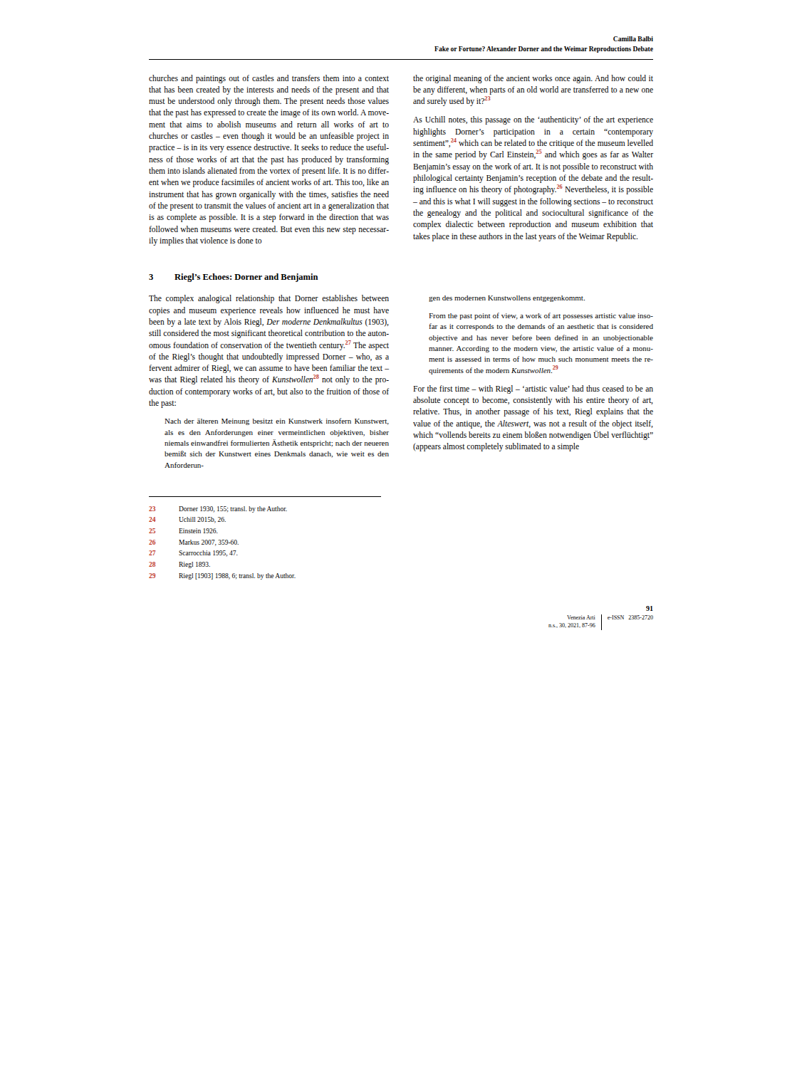Camilla Balbi Fake or Fortune? Alexander Dorner and the Weimar Reproductions Debate
churches and paintings out of castles and transfers them into a context that has been created by the interests and needs of the present and that must be understood only through them. The present needs those values that the past has expressed to create the image of its own world. A movement that aims to abolish museums and return all works of art to churches or castles – even though it would be an unfeasible project in practice – is in its very essence destructive. It seeks to reduce the usefulness of those works of art that the past has produced by transforming them into islands alienated from the vortex of present life. It is no different when we produce facsimiles of ancient works of art. This too, like an instrument that has grown organically with the times, satisfies the need of the present to transmit the values of ancient art in a generalization that is as complete as possible. It is a step forward in the direction that was followed when museums were created. But even this new step necessarily implies that violence is done to
the original meaning of the ancient works once again. And how could it be any different, when parts of an old world are transferred to a new one and surely used by it?23
As Uchill notes, this passage on the ‘authenticity’ of the art experience highlights Dorner’s participation in a certain “contemporary sentiment”,24 which can be related to the critique of the museum levelled in the same period by Carl Einstein,25 and which goes as far as Walter Benjamin’s essay on the work of art. It is not possible to reconstruct with philological certainty Benjamin’s reception of the debate and the resulting influence on his theory of photography.26 Nevertheless, it is possible – and this is what I will suggest in the following sections – to reconstruct the genealogy and the political and sociocultural significance of the complex dialectic between reproduction and museum exhibition that takes place in these authors in the last years of the Weimar Republic.
3 Riegl’s Echoes: Dorner and Benjamin
The complex analogical relationship that Dorner establishes between copies and museum experience reveals how influenced he must have been by a late text by Alois Riegl, Der moderne Denkmalkultus (1903), still considered the most significant theoretical contribution to the autonomous foundation of conservation of the twentieth century.27 The aspect of the Riegl’s thought that undoubtedly impressed Dorner – who, as a fervent admirer of Riegl, we can assume to have been familiar the text – was that Riegl related his theory of Kunstwollen28 not only to the production of contemporary works of art, but also to the fruition of those of the past:
Nach der älteren Meinung besitzt ein Kunstwerk insofern Kunstwert, als es den Anforderungen einer vermeintlichen objektiven, bisher niemals einwandfrei formulierten Ästhetik entspricht; nach der neueren bemißt sich der Kunstwert eines Denkmals danach, wie weit es den Anforderun-
gen des modernen Kunstwollens entgegenkommt.
From the past point of view, a work of art possesses artistic value insofar as it corresponds to the demands of an aesthetic that is considered objective and has never before been defined in an unobjectionable manner. According to the modern view, the artistic value of a monument is assessed in terms of how much such monument meets the requirements of the modern Kunstwollen.29
For the first time – with Riegl – ‘artistic value’ had thus ceased to be an absolute concept to become, consistently with his entire theory of art, relative. Thus, in another passage of his text, Riegl explains that the value of the antique, the Alteswert, was not a result of the object itself, which “vollends bereits zu einem bloßen notwendigen Übel verflüchtigt” (appears almost completely sublimated to a simple
| 23 | Dorner 1930, 155; transl. by the Author. |
| 24 | Uchill 2015b, 26. |
| 25 | Einstein 1926. |
| 26 | Markus 2007, 359-60. |
| 27 | Scarrocchia 1995, 47. |
| 28 | Riegl 1893. |
| 29 | Riegl [1903] 1988, 6; transl. by the Author. |
91
Venezia Arti
n.s., 30, 2021, 87-96
e-ISSN 2385-2720